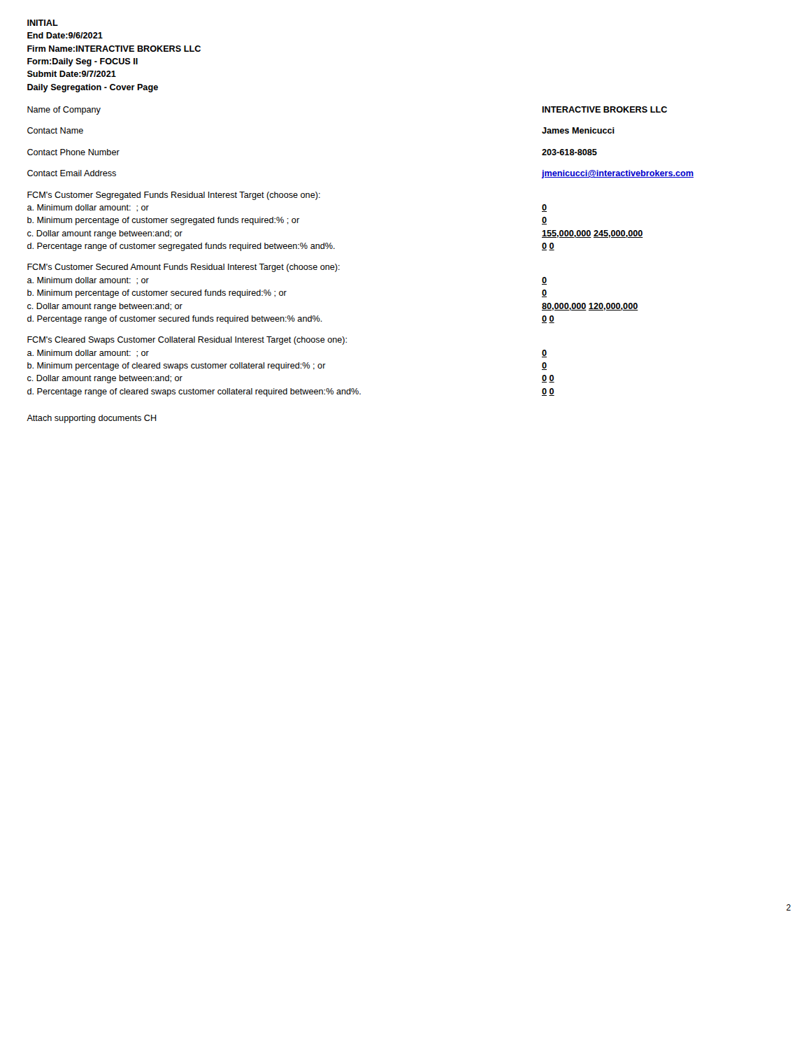INITIAL
End Date:9/6/2021
Firm Name:INTERACTIVE BROKERS LLC
Form:Daily Seg - FOCUS II
Submit Date:9/7/2021
Daily Segregation - Cover Page
| Name of Company | INTERACTIVE BROKERS LLC |
| Contact Name | James Menicucci |
| Contact Phone Number | 203-618-8085 |
| Contact Email Address | jmenicucci@interactivebrokers.com |
| FCM's Customer Segregated Funds Residual Interest Target (choose one): | |
| a. Minimum dollar amount: ; or | 0 |
| b. Minimum percentage of customer segregated funds required:% ; or | 0 |
| c. Dollar amount range between:and; or | 155,000,000 245,000,000 |
| d. Percentage range of customer segregated funds required between:% and%. | 0 0 |
| FCM's Customer Secured Amount Funds Residual Interest Target (choose one): | |
| a. Minimum dollar amount: ; or | 0 |
| b. Minimum percentage of customer secured funds required:% ; or | 0 |
| c. Dollar amount range between:and; or | 80,000,000 120,000,000 |
| d. Percentage range of customer secured funds required between:% and%. | 0 0 |
| FCM's Cleared Swaps Customer Collateral Residual Interest Target (choose one): | |
| a. Minimum dollar amount: ; or | 0 |
| b. Minimum percentage of cleared swaps customer collateral required:% ; or | 0 |
| c. Dollar amount range between:and; or | 0 0 |
| d. Percentage range of cleared swaps customer collateral required between:% and%. | 0 0 |
Attach supporting documents CH
2